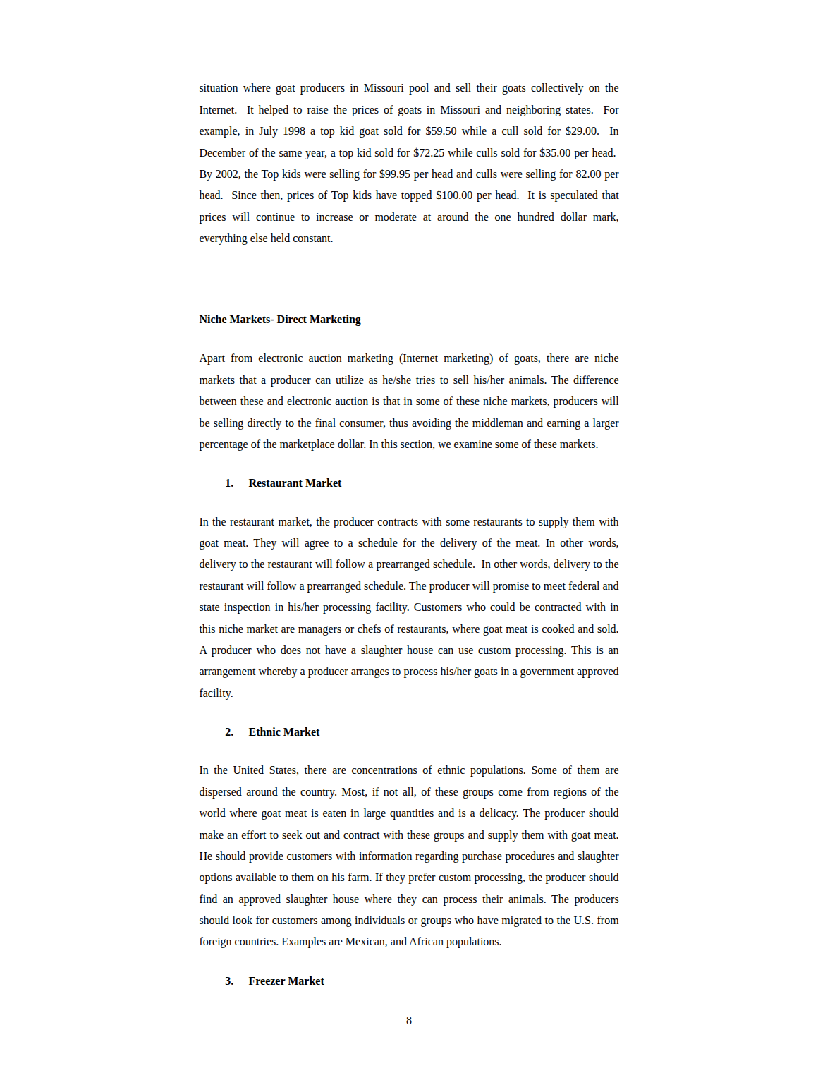situation where goat producers in Missouri pool and sell their goats collectively on the Internet. It helped to raise the prices of goats in Missouri and neighboring states. For example, in July 1998 a top kid goat sold for $59.50 while a cull sold for $29.00. In December of the same year, a top kid sold for $72.25 while culls sold for $35.00 per head. By 2002, the Top kids were selling for $99.95 per head and culls were selling for 82.00 per head. Since then, prices of Top kids have topped $100.00 per head. It is speculated that prices will continue to increase or moderate at around the one hundred dollar mark, everything else held constant.
Niche Markets- Direct Marketing
Apart from electronic auction marketing (Internet marketing) of goats, there are niche markets that a producer can utilize as he/she tries to sell his/her animals. The difference between these and electronic auction is that in some of these niche markets, producers will be selling directly to the final consumer, thus avoiding the middleman and earning a larger percentage of the marketplace dollar. In this section, we examine some of these markets.
Restaurant Market
In the restaurant market, the producer contracts with some restaurants to supply them with goat meat. They will agree to a schedule for the delivery of the meat. In other words, delivery to the restaurant will follow a prearranged schedule. In other words, delivery to the restaurant will follow a prearranged schedule. The producer will promise to meet federal and state inspection in his/her processing facility. Customers who could be contracted with in this niche market are managers or chefs of restaurants, where goat meat is cooked and sold. A producer who does not have a slaughter house can use custom processing. This is an arrangement whereby a producer arranges to process his/her goats in a government approved facility.
Ethnic Market
In the United States, there are concentrations of ethnic populations. Some of them are dispersed around the country. Most, if not all, of these groups come from regions of the world where goat meat is eaten in large quantities and is a delicacy. The producer should make an effort to seek out and contract with these groups and supply them with goat meat. He should provide customers with information regarding purchase procedures and slaughter options available to them on his farm. If they prefer custom processing, the producer should find an approved slaughter house where they can process their animals. The producers should look for customers among individuals or groups who have migrated to the U.S. from foreign countries. Examples are Mexican, and African populations.
Freezer Market
8